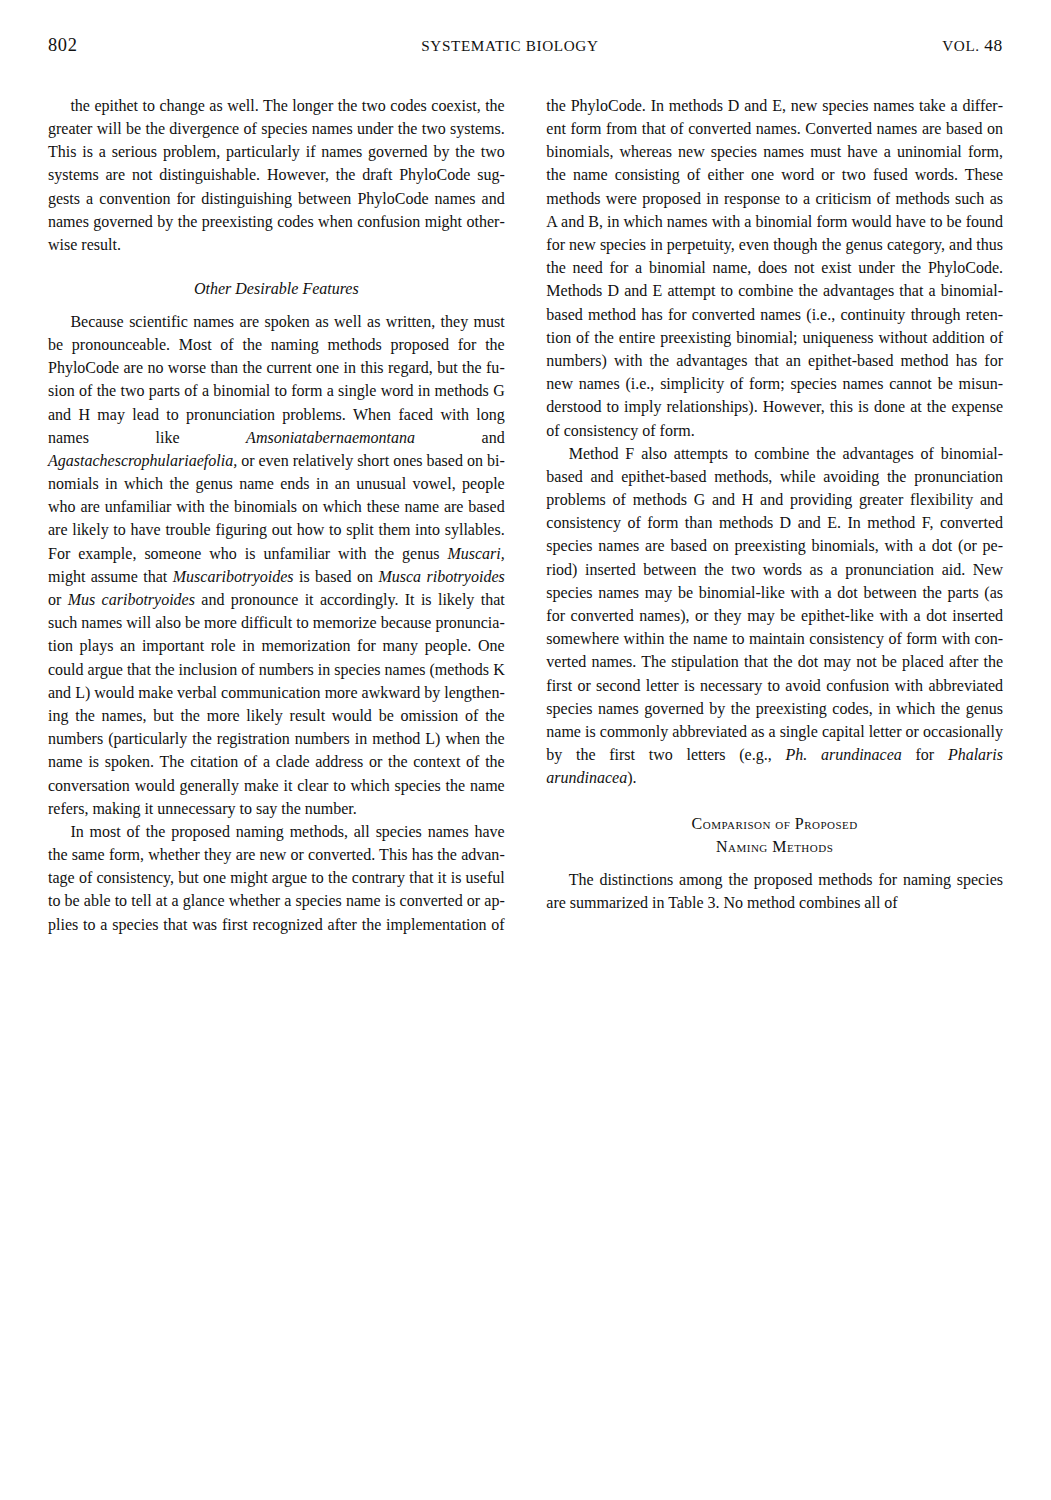802 SYSTEMATIC BIOLOGY VOL. 48
the epithet to change as well. The longer the two codes coexist, the greater will be the divergence of species names under the two systems. This is a serious problem, particularly if names governed by the two systems are not distinguishable. However, the draft PhyloCode suggests a convention for distinguishing between PhyloCode names and names governed by the preexisting codes when confusion might otherwise result.
Other Desirable Features
Because scientific names are spoken as well as written, they must be pronounceable. Most of the naming methods proposed for the PhyloCode are no worse than the current one in this regard, but the fusion of the two parts of a binomial to form a single word in methods G and H may lead to pronunciation problems. When faced with long names like Amsoniatabernaemontana and Agastachescrophulariaefolia, or even relatively short ones based on binomials in which the genus name ends in an unusual vowel, people who are unfamiliar with the binomials on which these name are based are likely to have trouble figuring out how to split them into syllables. For example, someone who is unfamiliar with the genus Muscari, might assume that Muscaribotryoides is based on Musca ribotryoides or Mus caribotryoides and pronounce it accordingly. It is likely that such names will also be more difficult to memorize because pronunciation plays an important role in memorization for many people. One could argue that the inclusion of numbers in species names (methods K and L) would make verbal communication more awkward by lengthening the names, but the more likely result would be omission of the numbers (particularly the registration numbers in method L) when the name is spoken. The citation of a clade address or the context of the conversation would generally make it clear to which species the name refers, making it unnecessary to say the number.
In most of the proposed naming methods, all species names have the same form, whether they are new or converted. This has the advantage of consistency, but one might argue to the contrary that it is useful to be able to tell at a glance whether a species name is converted or applies to a species that was first recognized after the implementation of the PhyloCode. In methods D and E, new species names take a different form from that of converted names. Converted names are based on binomials, whereas new species names must have a uninomial form, the name consisting of either one word or two fused words. These methods were proposed in response to a criticism of methods such as A and B, in which names with a binomial form would have to be found for new species in perpetuity, even though the genus category, and thus the need for a binomial name, does not exist under the PhyloCode. Methods D and E attempt to combine the advantages that a binomial-based method has for converted names (i.e., continuity through retention of the entire preexisting binomial; uniqueness without addition of numbers) with the advantages that an epithet-based method has for new names (i.e., simplicity of form; species names cannot be misunderstood to imply relationships). However, this is done at the expense of consistency of form.
Method F also attempts to combine the advantages of binomial-based and epithet-based methods, while avoiding the pronunciation problems of methods G and H and providing greater flexibility and consistency of form than methods D and E. In method F, converted species names are based on preexisting binomials, with a dot (or period) inserted between the two words as a pronunciation aid. New species names may be binomial-like with a dot between the parts (as for converted names), or they may be epithet-like with a dot inserted somewhere within the name to maintain consistency of form with converted names. The stipulation that the dot may not be placed after the first or second letter is necessary to avoid confusion with abbreviated species names governed by the preexisting codes, in which the genus name is commonly abbreviated as a single capital letter or occasionally by the first two letters (e.g., Ph. arundinacea for Phalaris arundinacea).
Comparison of Proposed
Naming Methods
The distinctions among the proposed methods for naming species are summarized in Table 3. No method combines all of